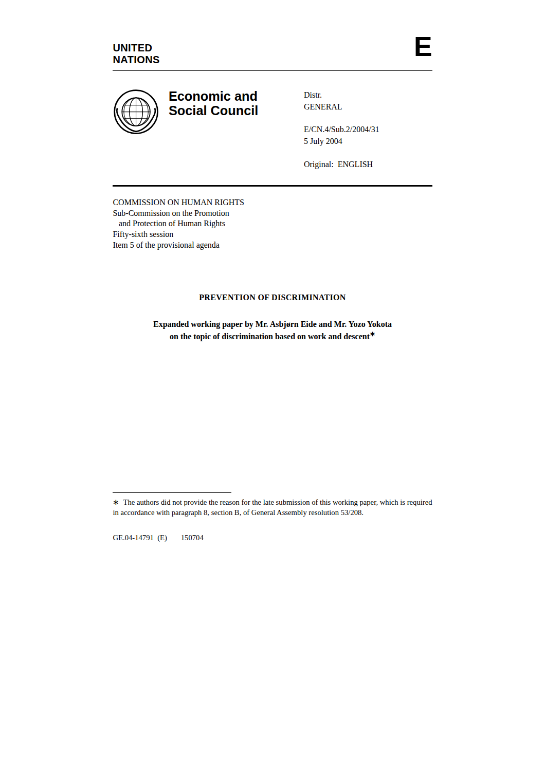UNITED
NATIONS
E
Economic and Social Council
Distr.
GENERAL
E/CN.4/Sub.2/2004/31
5 July 2004
Original: ENGLISH
COMMISSION ON HUMAN RIGHTS
Sub-Commission on the Promotion
and Protection of Human Rights
Fifty-sixth session
Item 5 of the provisional agenda
PREVENTION OF DISCRIMINATION
Expanded working paper by Mr. Asbjørn Eide and Mr. Yozo Yokota
on the topic of discrimination based on work and descent∗
∗ The authors did not provide the reason for the late submission of this working paper, which is required in accordance with paragraph 8, section B, of General Assembly resolution 53/208.
GE.04-14791 (E) 150704